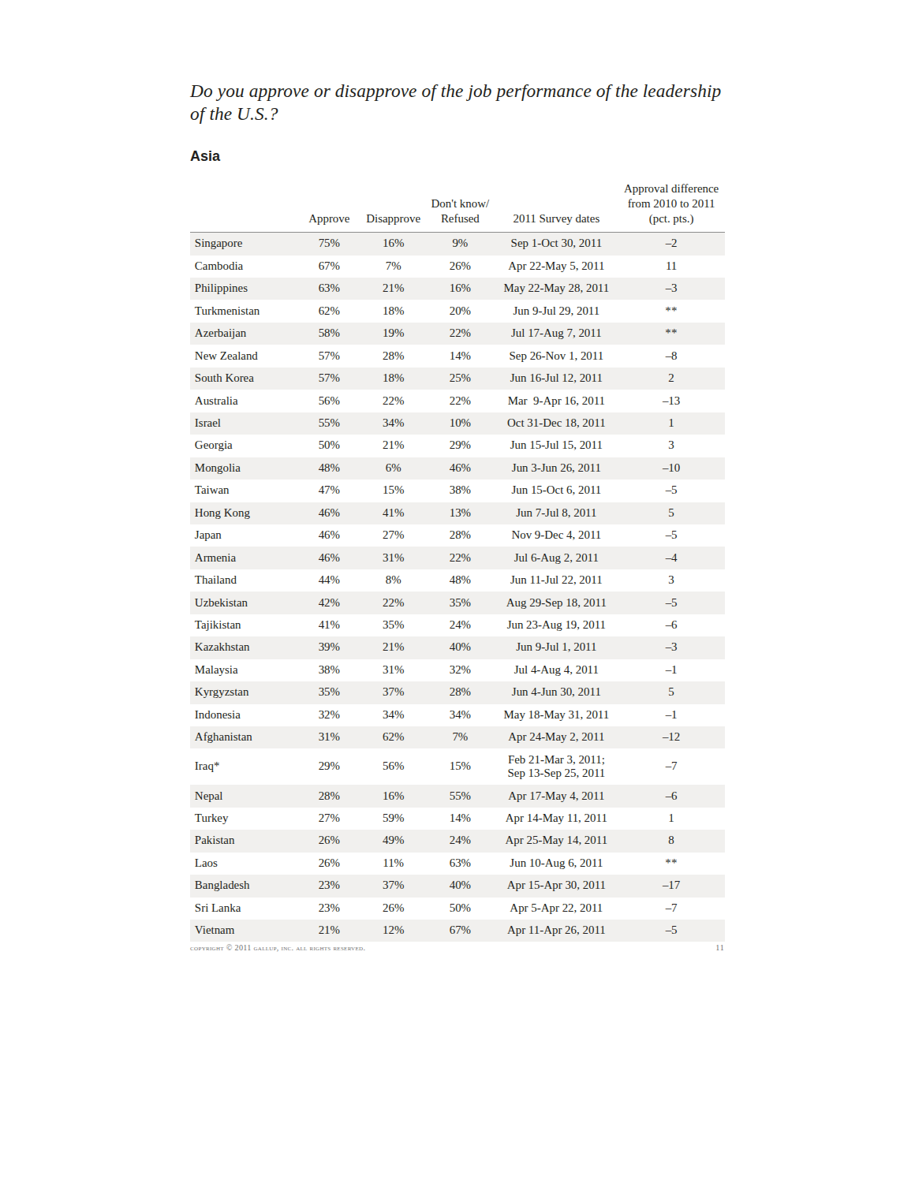Do you approve or disapprove of the job performance of the leadership of the U.S.?
Asia
| | Approve | Disapprove | Don't know/ Refused | 2011 Survey dates | Approval difference from 2010 to 2011 (pct. pts.) |
| --- | --- | --- | --- | --- | --- |
| Singapore | 75% | 16% | 9% | Sep 1-Oct 30, 2011 | –2 |
| Cambodia | 67% | 7% | 26% | Apr 22-May 5, 2011 | 11 |
| Philippines | 63% | 21% | 16% | May 22-May 28, 2011 | –3 |
| Turkmenistan | 62% | 18% | 20% | Jun 9-Jul 29, 2011 | ** |
| Azerbaijan | 58% | 19% | 22% | Jul 17-Aug 7, 2011 | ** |
| New Zealand | 57% | 28% | 14% | Sep 26-Nov 1, 2011 | –8 |
| South Korea | 57% | 18% | 25% | Jun 16-Jul 12, 2011 | 2 |
| Australia | 56% | 22% | 22% | Mar 9-Apr 16, 2011 | –13 |
| Israel | 55% | 34% | 10% | Oct 31-Dec 18, 2011 | 1 |
| Georgia | 50% | 21% | 29% | Jun 15-Jul 15, 2011 | 3 |
| Mongolia | 48% | 6% | 46% | Jun 3-Jun 26, 2011 | –10 |
| Taiwan | 47% | 15% | 38% | Jun 15-Oct 6, 2011 | –5 |
| Hong Kong | 46% | 41% | 13% | Jun 7-Jul 8, 2011 | 5 |
| Japan | 46% | 27% | 28% | Nov 9-Dec 4, 2011 | –5 |
| Armenia | 46% | 31% | 22% | Jul 6-Aug 2, 2011 | –4 |
| Thailand | 44% | 8% | 48% | Jun 11-Jul 22, 2011 | 3 |
| Uzbekistan | 42% | 22% | 35% | Aug 29-Sep 18, 2011 | –5 |
| Tajikistan | 41% | 35% | 24% | Jun 23-Aug 19, 2011 | –6 |
| Kazakhstan | 39% | 21% | 40% | Jun 9-Jul 1, 2011 | –3 |
| Malaysia | 38% | 31% | 32% | Jul 4-Aug 4, 2011 | –1 |
| Kyrgyzstan | 35% | 37% | 28% | Jun 4-Jun 30, 2011 | 5 |
| Indonesia | 32% | 34% | 34% | May 18-May 31, 2011 | –1 |
| Afghanistan | 31% | 62% | 7% | Apr 24-May 2, 2011 | –12 |
| Iraq* | 29% | 56% | 15% | Feb 21-Mar 3, 2011; Sep 13-Sep 25, 2011 | –7 |
| Nepal | 28% | 16% | 55% | Apr 17-May 4, 2011 | –6 |
| Turkey | 27% | 59% | 14% | Apr 14-May 11, 2011 | 1 |
| Pakistan | 26% | 49% | 24% | Apr 25-May 14, 2011 | 8 |
| Laos | 26% | 11% | 63% | Jun 10-Aug 6, 2011 | ** |
| Bangladesh | 23% | 37% | 40% | Apr 15-Apr 30, 2011 | –17 |
| Sri Lanka | 23% | 26% | 50% | Apr 5-Apr 22, 2011 | –7 |
| Vietnam | 21% | 12% | 67% | Apr 11-Apr 26, 2011 | –5 |
Copyright © 2011 Gallup, Inc. All rights reserved.
11